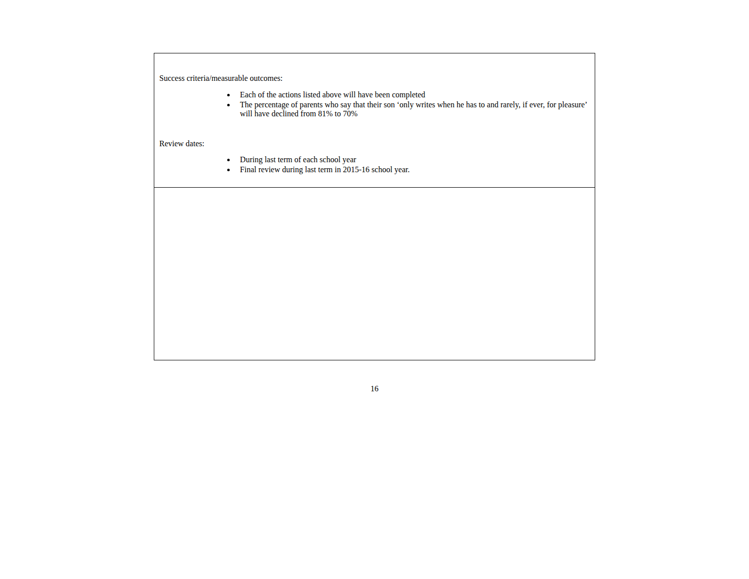Success criteria/measurable outcomes:
Each of the actions listed above will have been completed
The percentage of parents who say that their son ‘only writes when he has to and rarely, if ever, for pleasure’ will have declined from 81% to 70%
Review dates:
During last term of each school year
Final review during last term in 2015-16 school year.
16